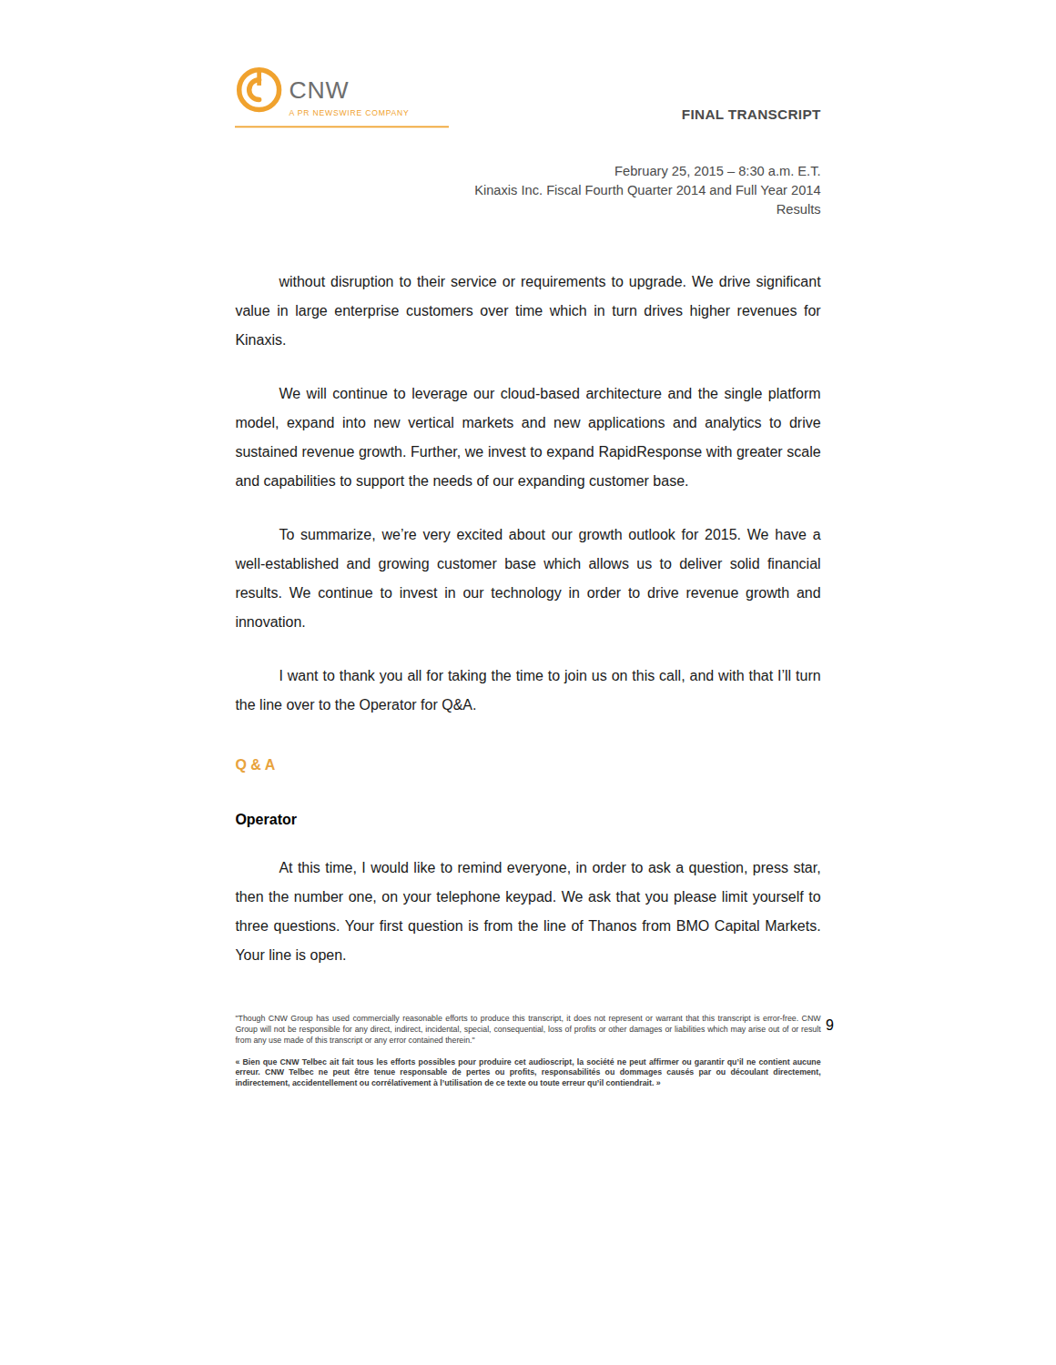CNW A PR NEWSWIRE COMPANY
FINAL TRANSCRIPT
February 25, 2015 – 8:30 a.m. E.T.
Kinaxis Inc. Fiscal Fourth Quarter 2014 and Full Year 2014 Results
without disruption to their service or requirements to upgrade. We drive significant value in large enterprise customers over time which in turn drives higher revenues for Kinaxis.
We will continue to leverage our cloud-based architecture and the single platform model, expand into new vertical markets and new applications and analytics to drive sustained revenue growth. Further, we invest to expand RapidResponse with greater scale and capabilities to support the needs of our expanding customer base.
To summarize, we’re very excited about our growth outlook for 2015. We have a well-established and growing customer base which allows us to deliver solid financial results. We continue to invest in our technology in order to drive revenue growth and innovation.
I want to thank you all for taking the time to join us on this call, and with that I’ll turn the line over to the Operator for Q&A.
Q & A
Operator
At this time, I would like to remind everyone, in order to ask a question, press star, then the number one, on your telephone keypad. We ask that you please limit yourself to three questions. Your first question is from the line of Thanos from BMO Capital Markets. Your line is open.
9
"Though CNW Group has used commercially reasonable efforts to produce this transcript, it does not represent or warrant that this transcript is error-free. CNW Group will not be responsible for any direct, indirect, incidental, special, consequential, loss of profits or other damages or liabilities which may arise out of or result from any use made of this transcript or any error contained therein."
« Bien que CNW Telbec ait fait tous les efforts possibles pour produire cet audioscript, la société ne peut affirmer ou garantir qu’il ne contient aucune erreur. CNW Telbec ne peut être tenue responsable de pertes ou profits, responsabilités ou dommages causés par ou découlant directement, indirectement, accidentellement ou corrélativement à l’utilisation de ce texte ou toute erreur qu’il contiendrait. »